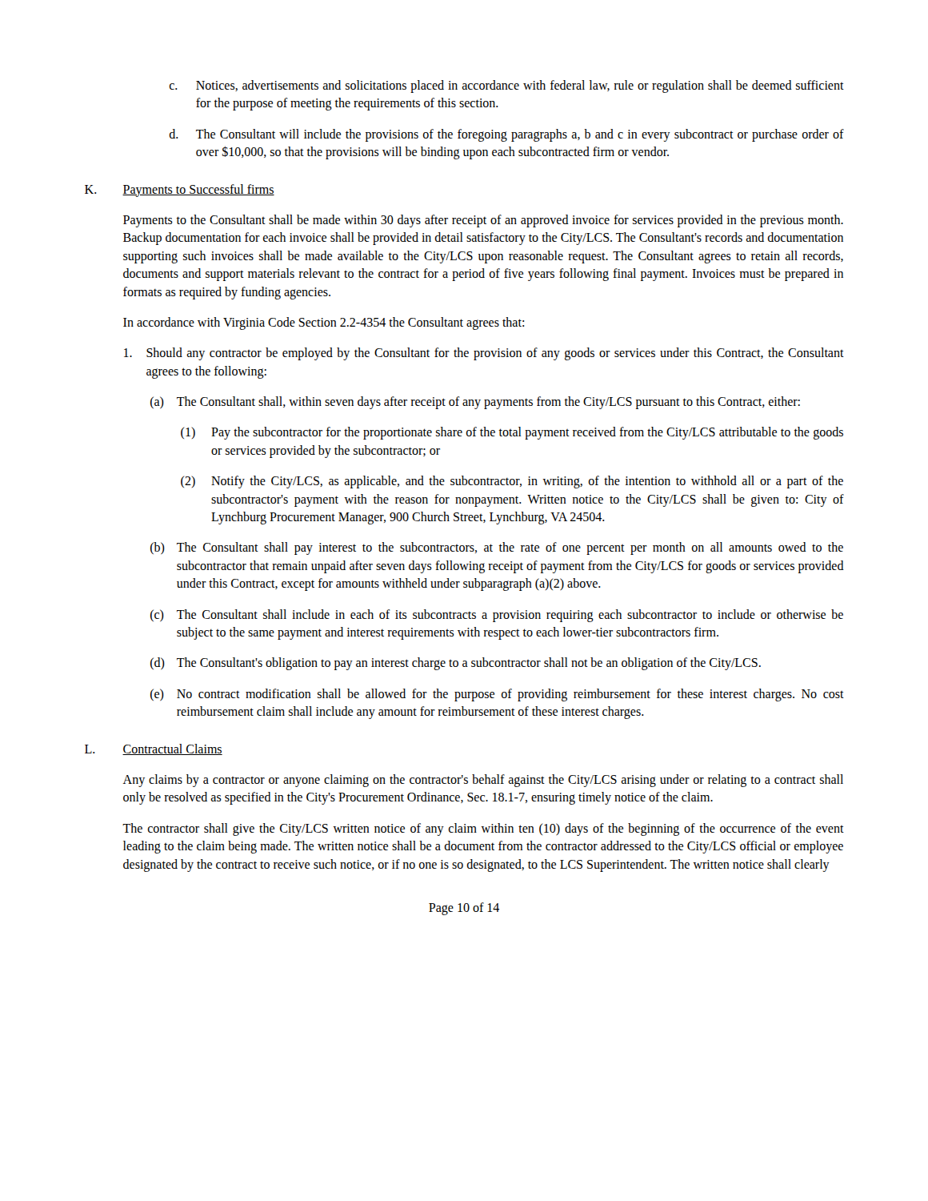c.
Notices, advertisements and solicitations placed in accordance with federal law, rule or regulation shall be deemed sufficient for the purpose of meeting the requirements of this section.
d.
The Consultant will include the provisions of the foregoing paragraphs a, b and c in every subcontract or purchase order of over $10,000, so that the provisions will be binding upon each subcontracted firm or vendor.
K.
Payments to Successful firms
Payments to the Consultant shall be made within 30 days after receipt of an approved invoice for services provided in the previous month. Backup documentation for each invoice shall be provided in detail satisfactory to the City/LCS. The Consultant's records and documentation supporting such invoices shall be made available to the City/LCS upon reasonable request. The Consultant agrees to retain all records, documents and support materials relevant to the contract for a period of five years following final payment. Invoices must be prepared in formats as required by funding agencies.
In accordance with Virginia Code Section 2.2-4354 the Consultant agrees that:
1.
Should any contractor be employed by the Consultant for the provision of any goods or services under this Contract, the Consultant agrees to the following:
(a)
The Consultant shall, within seven days after receipt of any payments from the City/LCS pursuant to this Contract, either:
(1)
Pay the subcontractor for the proportionate share of the total payment received from the City/LCS attributable to the goods or services provided by the subcontractor; or
(2)
Notify the City/LCS, as applicable, and the subcontractor, in writing, of the intention to withhold all or a part of the subcontractor's payment with the reason for nonpayment. Written notice to the City/LCS shall be given to: City of Lynchburg Procurement Manager, 900 Church Street, Lynchburg, VA 24504.
(b)
The Consultant shall pay interest to the subcontractors, at the rate of one percent per month on all amounts owed to the subcontractor that remain unpaid after seven days following receipt of payment from the City/LCS for goods or services provided under this Contract, except for amounts withheld under subparagraph (a)(2) above.
(c)
The Consultant shall include in each of its subcontracts a provision requiring each subcontractor to include or otherwise be subject to the same payment and interest requirements with respect to each lower-tier subcontractors firm.
(d)
The Consultant's obligation to pay an interest charge to a subcontractor shall not be an obligation of the City/LCS.
(e)
No contract modification shall be allowed for the purpose of providing reimbursement for these interest charges. No cost reimbursement claim shall include any amount for reimbursement of these interest charges.
L.
Contractual Claims
Any claims by a contractor or anyone claiming on the contractor's behalf against the City/LCS arising under or relating to a contract shall only be resolved as specified in the City's Procurement Ordinance, Sec. 18.1-7, ensuring timely notice of the claim.
The contractor shall give the City/LCS written notice of any claim within ten (10) days of the beginning of the occurrence of the event leading to the claim being made. The written notice shall be a document from the contractor addressed to the City/LCS official or employee designated by the contract to receive such notice, or if no one is so designated, to the LCS Superintendent. The written notice shall clearly
Page 10 of 14